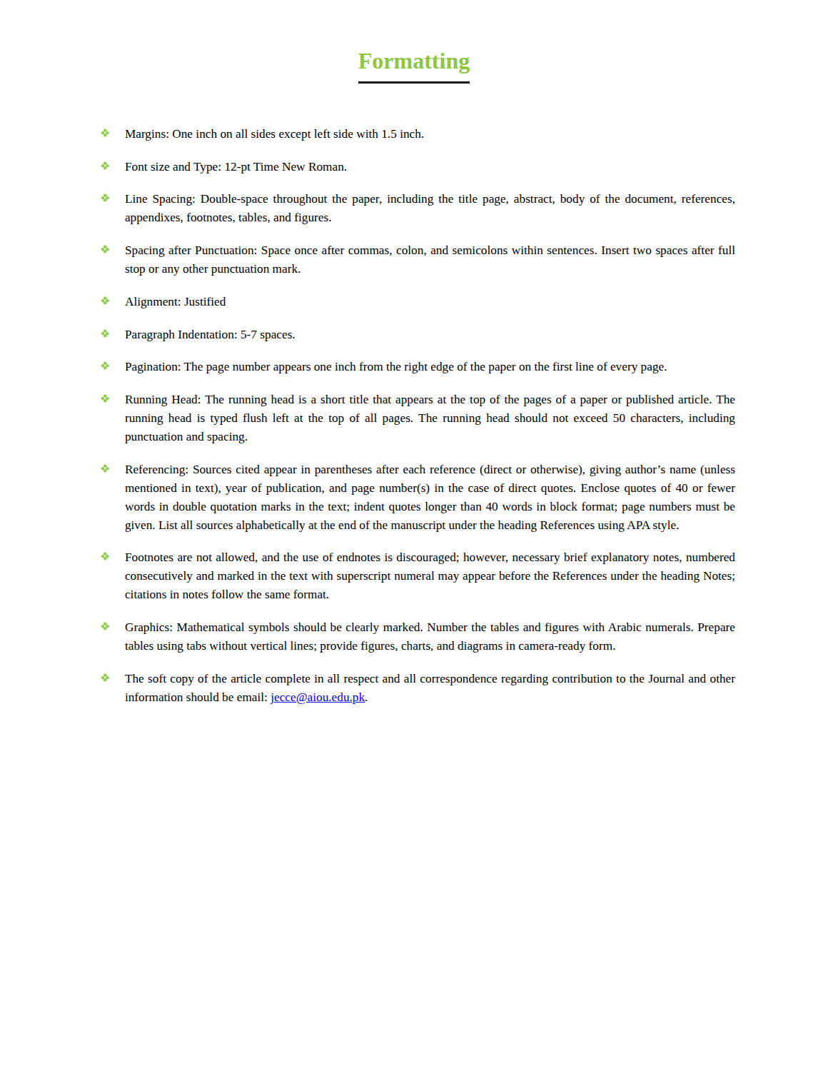Formatting
Margins: One inch on all sides except left side with 1.5 inch.
Font size and Type: 12-pt Time New Roman.
Line Spacing: Double-space throughout the paper, including the title page, abstract, body of the document, references, appendixes, footnotes, tables, and figures.
Spacing after Punctuation: Space once after commas, colon, and semicolons within sentences. Insert two spaces after full stop or any other punctuation mark.
Alignment: Justified
Paragraph Indentation: 5-7 spaces.
Pagination: The page number appears one inch from the right edge of the paper on the first line of every page.
Running Head: The running head is a short title that appears at the top of the pages of a paper or published article. The running head is typed flush left at the top of all pages. The running head should not exceed 50 characters, including punctuation and spacing.
Referencing: Sources cited appear in parentheses after each reference (direct or otherwise), giving author’s name (unless mentioned in text), year of publication, and page number(s) in the case of direct quotes. Enclose quotes of 40 or fewer words in double quotation marks in the text; indent quotes longer than 40 words in block format; page numbers must be given. List all sources alphabetically at the end of the manuscript under the heading References using APA style.
Footnotes are not allowed, and the use of endnotes is discouraged; however, necessary brief explanatory notes, numbered consecutively and marked in the text with superscript numeral may appear before the References under the heading Notes; citations in notes follow the same format.
Graphics: Mathematical symbols should be clearly marked. Number the tables and figures with Arabic numerals. Prepare tables using tabs without vertical lines; provide figures, charts, and diagrams in camera-ready form.
The soft copy of the article complete in all respect and all correspondence regarding contribution to the Journal and other information should be email: jecce@aiou.edu.pk.